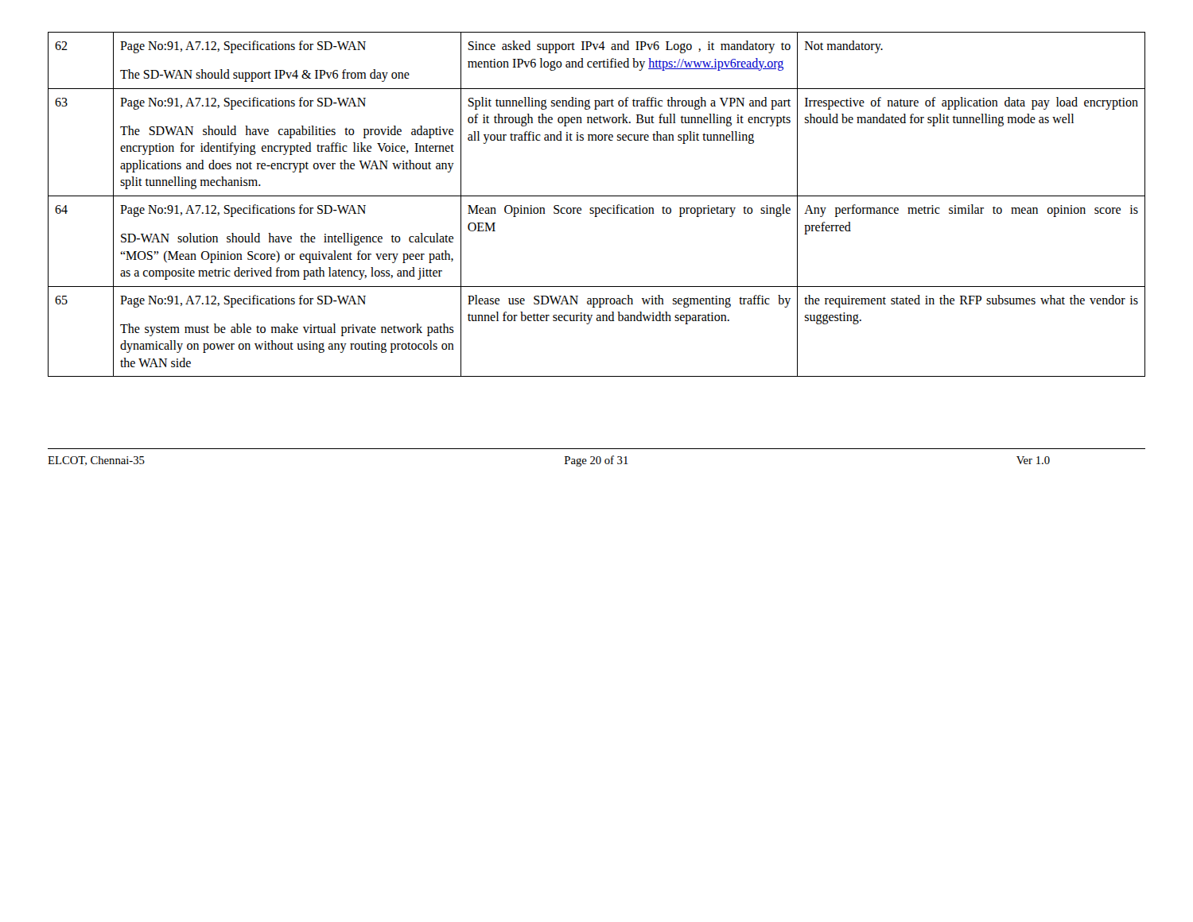| 62 | Page No:91, A7.12, Specifications for SD-WAN The SD-WAN should support IPv4 & IPv6 from day one | Since asked support IPv4 and IPv6 Logo , it mandatory to mention IPv6 logo and certified by https://www.ipv6ready.org | Not mandatory. |
| 63 | Page No:91, A7.12, Specifications for SD-WAN The SDWAN should have capabilities to provide adaptive encryption for identifying encrypted traffic like Voice, Internet applications and does not re-encrypt over the WAN without any split tunnelling mechanism. | Split tunnelling sending part of traffic through a VPN and part of it through the open network. But full tunnelling it encrypts all your traffic and it is more secure than split tunnelling | Irrespective of nature of application data pay load encryption should be mandated for split tunnelling mode as well |
| 64 | Page No:91, A7.12, Specifications for SD-WAN SD-WAN solution should have the intelligence to calculate “MOS” (Mean Opinion Score) or equivalent for very peer path, as a composite metric derived from path latency, loss, and jitter | Mean Opinion Score specification to proprietary to single OEM | Any performance metric similar to mean opinion score is preferred |
| 65 | Page No:91, A7.12, Specifications for SD-WAN The system must be able to make virtual private network paths dynamically on power on without using any routing protocols on the WAN side | Please use SDWAN approach with segmenting traffic by tunnel for better security and bandwidth separation. | the requirement stated in the RFP subsumes what the vendor is suggesting. |
ELCOT, Chennai-35
Page 20 of 31
Ver 1.0